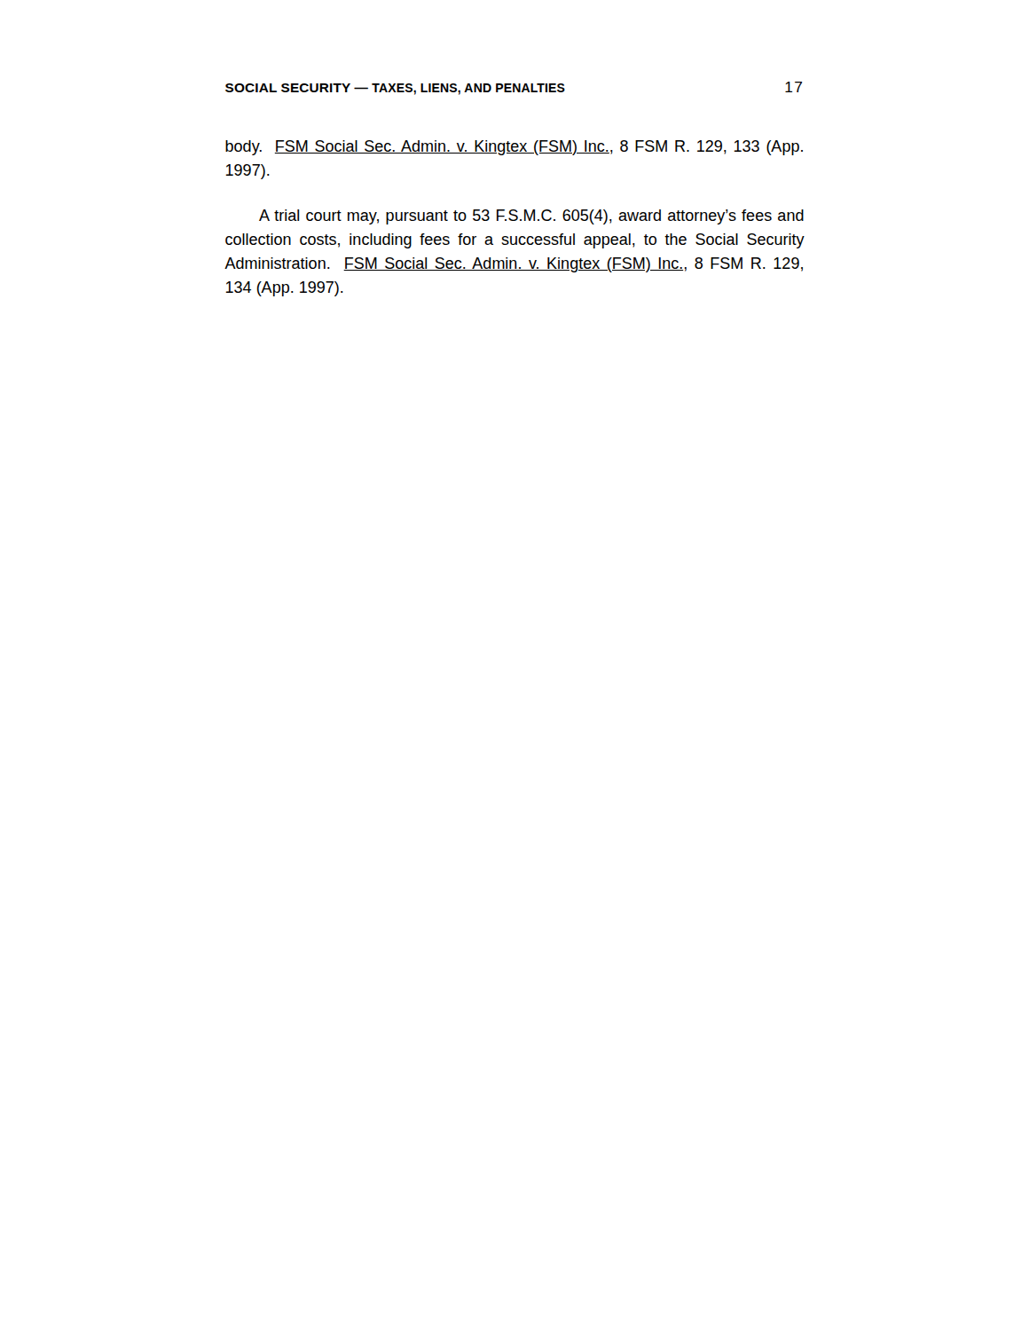SOCIAL SECURITY — TAXES, LIENS, AND PENALTIES 17
body. FSM Social Sec. Admin. v. Kingtex (FSM) Inc., 8 FSM R. 129, 133 (App. 1997).
A trial court may, pursuant to 53 F.S.M.C. 605(4), award attorney’s fees and collection costs, including fees for a successful appeal, to the Social Security Administration. FSM Social Sec. Admin. v. Kingtex (FSM) Inc., 8 FSM R. 129, 134 (App. 1997).